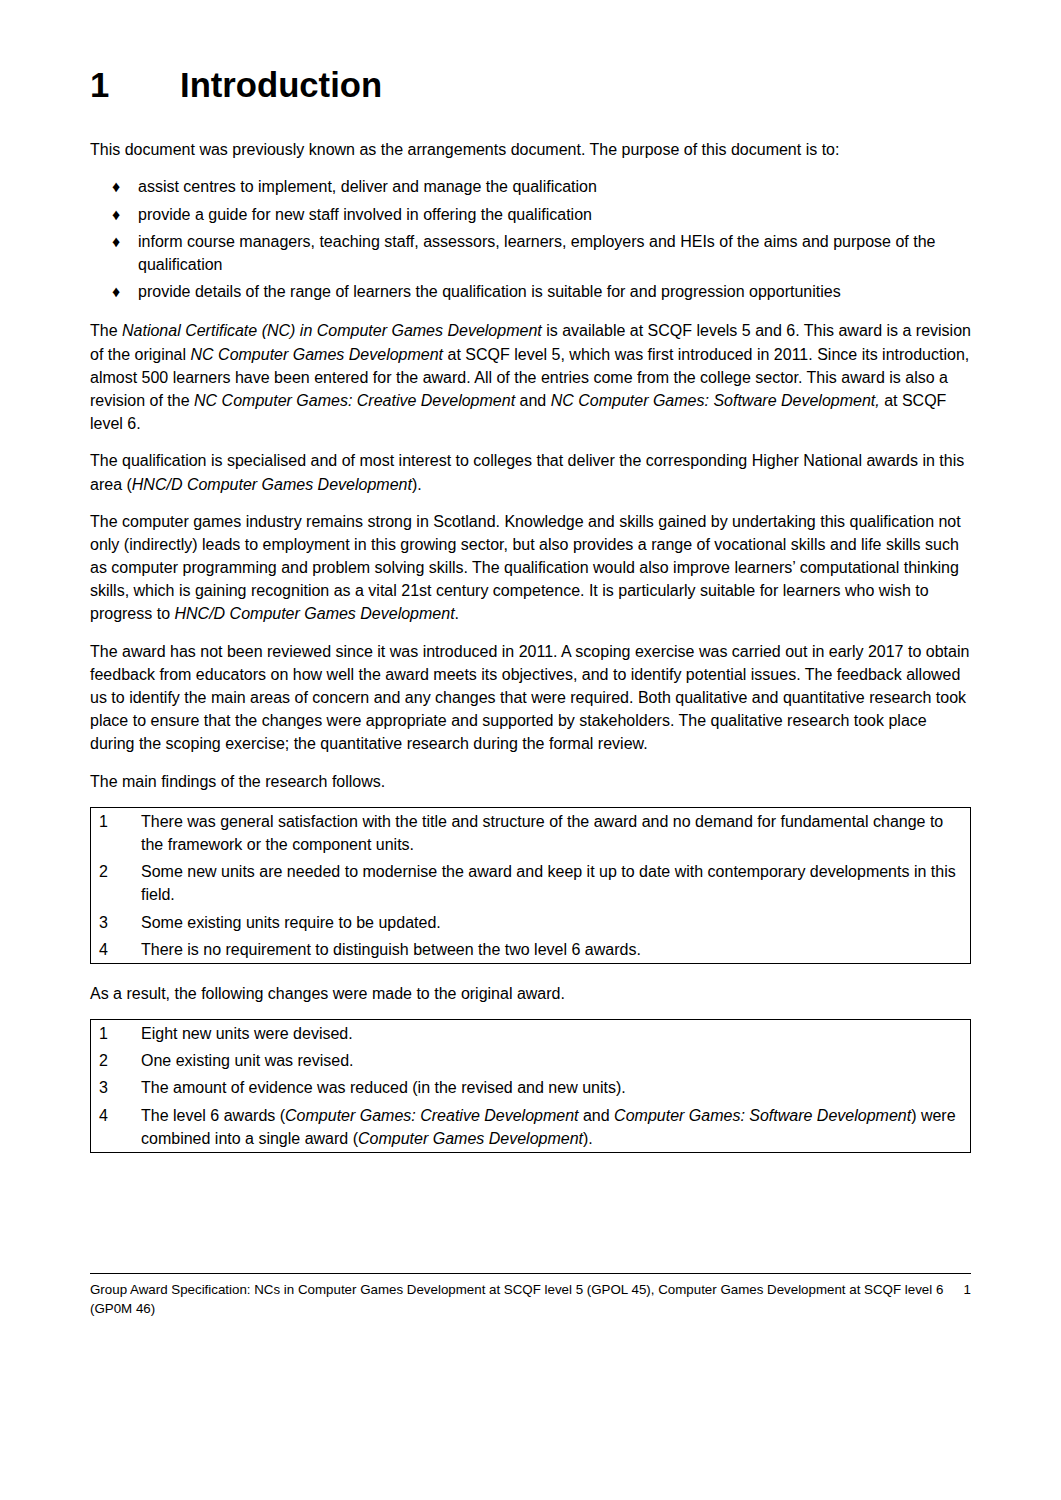1 Introduction
This document was previously known as the arrangements document. The purpose of this document is to:
assist centres to implement, deliver and manage the qualification
provide a guide for new staff involved in offering the qualification
inform course managers, teaching staff, assessors, learners, employers and HEIs of the aims and purpose of the qualification
provide details of the range of learners the qualification is suitable for and progression opportunities
The National Certificate (NC) in Computer Games Development is available at SCQF levels 5 and 6. This award is a revision of the original NC Computer Games Development at SCQF level 5, which was first introduced in 2011. Since its introduction, almost 500 learners have been entered for the award. All of the entries come from the college sector. This award is also a revision of the NC Computer Games: Creative Development and NC Computer Games: Software Development, at SCQF level 6.
The qualification is specialised and of most interest to colleges that deliver the corresponding Higher National awards in this area (HNC/D Computer Games Development).
The computer games industry remains strong in Scotland. Knowledge and skills gained by undertaking this qualification not only (indirectly) leads to employment in this growing sector, but also provides a range of vocational skills and life skills such as computer programming and problem solving skills. The qualification would also improve learners’ computational thinking skills, which is gaining recognition as a vital 21st century competence. It is particularly suitable for learners who wish to progress to HNC/D Computer Games Development.
The award has not been reviewed since it was introduced in 2011. A scoping exercise was carried out in early 2017 to obtain feedback from educators on how well the award meets its objectives, and to identify potential issues. The feedback allowed us to identify the main areas of concern and any changes that were required. Both qualitative and quantitative research took place to ensure that the changes were appropriate and supported by stakeholders. The qualitative research took place during the scoping exercise; the quantitative research during the formal review.
The main findings of the research follows.
| 1 | There was general satisfaction with the title and structure of the award and no demand for fundamental change to the framework or the component units. |
| 2 | Some new units are needed to modernise the award and keep it up to date with contemporary developments in this field. |
| 3 | Some existing units require to be updated. |
| 4 | There is no requirement to distinguish between the two level 6 awards. |
As a result, the following changes were made to the original award.
| 1 | Eight new units were devised. |
| 2 | One existing unit was revised. |
| 3 | The amount of evidence was reduced (in the revised and new units). |
| 4 | The level 6 awards ( Computer Games: Creative Development and Computer Games: Software Development ) were combined into a single award ( Computer Games Development ). |
Group Award Specification: NCs in Computer Games Development at SCQF level 5 (GPOL 45), Computer Games Development at SCQF level 6 (GP0M 46) 1